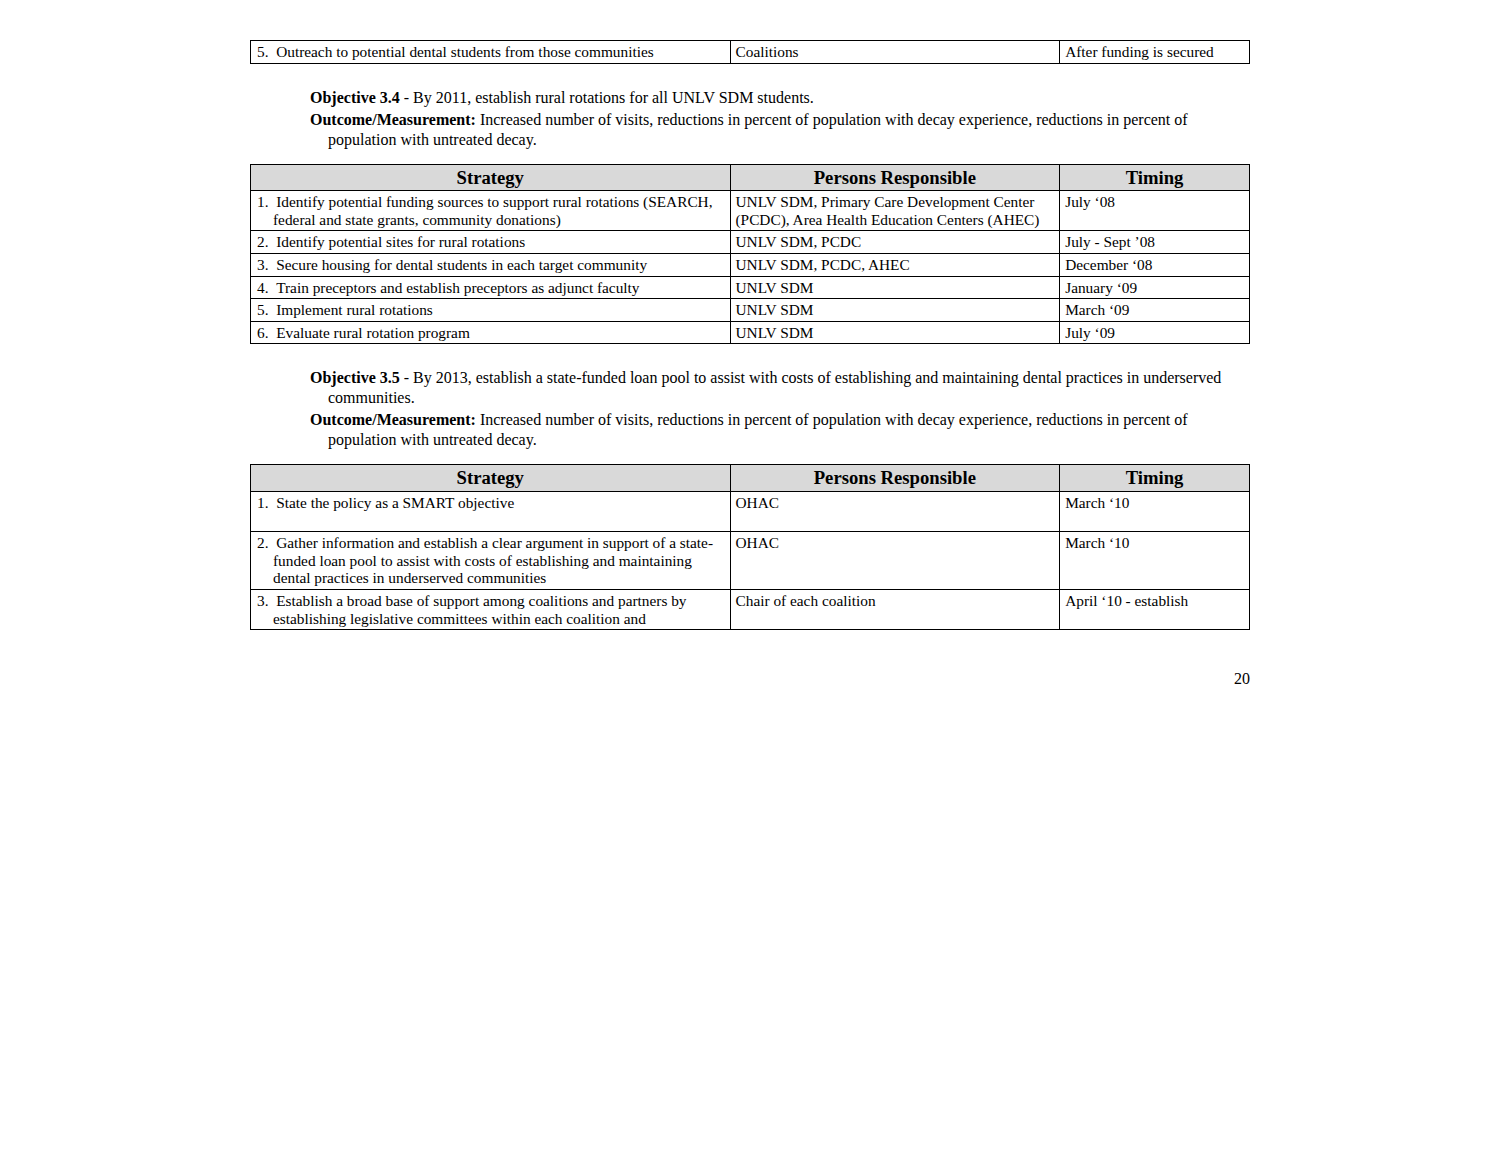| 5. Outreach to potential dental students from those communities | Coalitions | After funding is secured |
Objective 3.4 - By 2011, establish rural rotations for all UNLV SDM students.
Outcome/Measurement: Increased number of visits, reductions in percent of population with decay experience, reductions in percent of population with untreated decay.
| Strategy | Persons Responsible | Timing |
| --- | --- | --- |
| 1. Identify potential funding sources to support rural rotations (SEARCH, federal and state grants, community donations) | UNLV SDM, Primary Care Development Center (PCDC), Area Health Education Centers (AHEC) | July ‘08 |
| 2. Identify potential sites for rural rotations | UNLV SDM, PCDC | July - Sept ’08 |
| 3. Secure housing for dental students in each target community | UNLV SDM, PCDC, AHEC | December ‘08 |
| 4. Train preceptors and establish preceptors as adjunct faculty | UNLV SDM | January ‘09 |
| 5. Implement rural rotations | UNLV SDM | March ‘09 |
| 6. Evaluate rural rotation program | UNLV SDM | July ‘09 |
Objective 3.5 - By 2013, establish a state-funded loan pool to assist with costs of establishing and maintaining dental practices in underserved communities.
Outcome/Measurement: Increased number of visits, reductions in percent of population with decay experience, reductions in percent of population with untreated decay.
| Strategy | Persons Responsible | Timing |
| --- | --- | --- |
| 1. State the policy as a SMART objective | OHAC | March ‘10 |
| 2. Gather information and establish a clear argument in support of a state-funded loan pool to assist with costs of establishing and maintaining dental practices in underserved communities | OHAC | March ‘10 |
| 3. Establish a broad base of support among coalitions and partners by establishing legislative committees within each coalition and | Chair of each coalition | April ‘10 - establish |
20